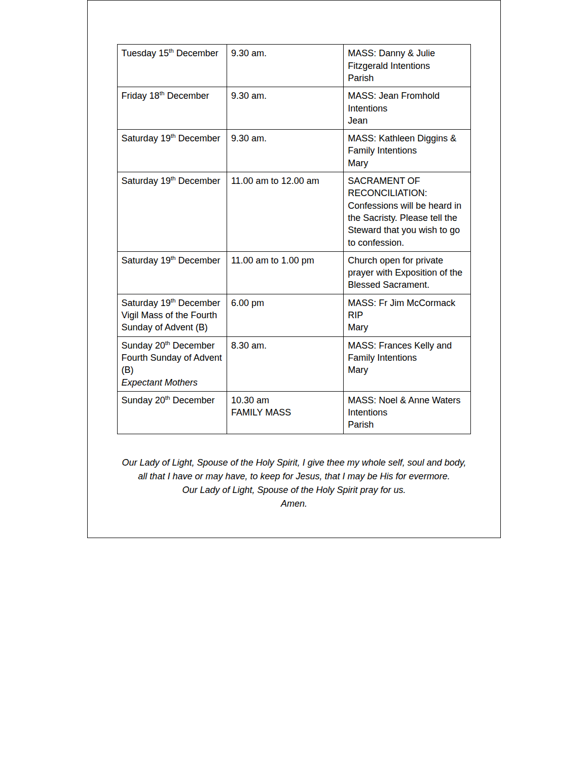| Tuesday 15 th December | 9.30 am. | MASS: Danny & Julie Fitzgerald Intentions Parish |
| Friday 18 th December | 9.30 am. | MASS: Jean Fromhold Intentions Jean |
| Saturday 19 th December | 9.30 am. | MASS: Kathleen Diggins & Family Intentions Mary |
| Saturday 19 th December | 11.00 am to 12.00 am | SACRAMENT OF RECONCILIATION: Confessions will be heard in the Sacristy. Please tell the Steward that you wish to go to confession. |
| Saturday 19 th December | 11.00 am to 1.00 pm | Church open for private prayer with Exposition of the Blessed Sacrament. |
| Saturday 19 th December Vigil Mass of the Fourth Sunday of Advent (B) | 6.00 pm | MASS: Fr Jim McCormack RIP Mary |
| Sunday 20 th December Fourth Sunday of Advent (B) Expectant Mothers | 8.30 am. | MASS: Frances Kelly and Family Intentions Mary |
| Sunday 20 th December | 10.30 am FAMILY MASS | MASS: Noel & Anne Waters Intentions Parish |
Our Lady of Light, Spouse of the Holy Spirit, I give thee my whole self, soul and body, all that I have or may have, to keep for Jesus, that I may be His for evermore.
Our Lady of Light, Spouse of the Holy Spirit pray for us.
Amen.